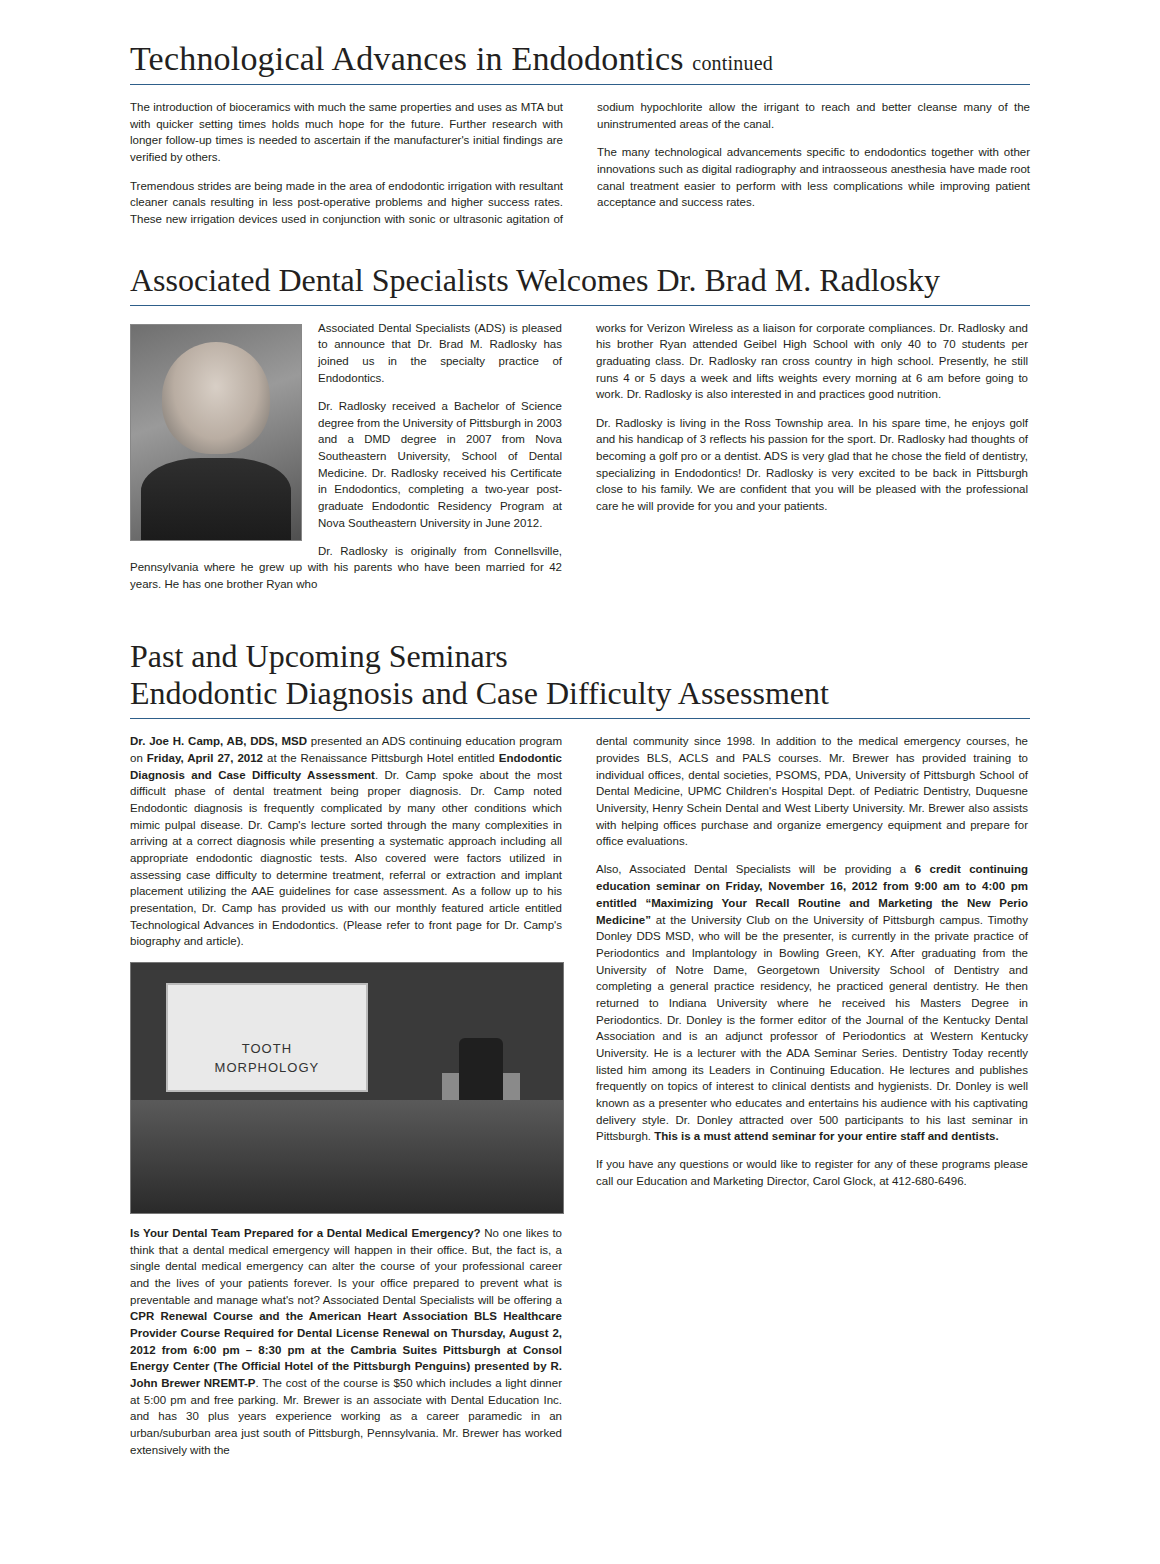Technological Advances in Endodontics continued
The introduction of bioceramics with much the same properties and uses as MTA but with quicker setting times holds much hope for the future. Further research with longer follow-up times is needed to ascertain if the manufacturer's initial findings are verified by others.
Tremendous strides are being made in the area of endodontic irrigation with resultant cleaner canals resulting in less post-operative problems and higher success rates. These new irrigation devices used in conjunction with sonic or ultrasonic agitation of sodium hypochlorite allow the irrigant to reach and better cleanse many of the uninstrumented areas of the canal.
The many technological advancements specific to endodontics together with other innovations such as digital radiography and intraosseous anesthesia have made root canal treatment easier to perform with less complications while improving patient acceptance and success rates.
Associated Dental Specialists Welcomes Dr. Brad M. Radlosky
Associated Dental Specialists (ADS) is pleased to announce that Dr. Brad M. Radlosky has joined us in the specialty practice of Endodontics.
Dr. Radlosky received a Bachelor of Science degree from the University of Pittsburgh in 2003 and a DMD degree in 2007 from Nova Southeastern University, School of Dental Medicine. Dr. Radlosky received his Certificate in Endodontics, completing a two-year post-graduate Endodontic Residency Program at Nova Southeastern University in June 2012.
Dr. Radlosky is originally from Connellsville, Pennsylvania where he grew up with his parents who have been married for 42 years. He has one brother Ryan who
works for Verizon Wireless as a liaison for corporate compliances. Dr. Radlosky and his brother Ryan attended Geibel High School with only 40 to 70 students per graduating class. Dr. Radlosky ran cross country in high school. Presently, he still runs 4 or 5 days a week and lifts weights every morning at 6 am before going to work. Dr. Radlosky is also interested in and practices good nutrition.
Dr. Radlosky is living in the Ross Township area. In his spare time, he enjoys golf and his handicap of 3 reflects his passion for the sport. Dr. Radlosky had thoughts of becoming a golf pro or a dentist. ADS is very glad that he chose the field of dentistry, specializing in Endodontics! Dr. Radlosky is very excited to be back in Pittsburgh close to his family. We are confident that you will be pleased with the professional care he will provide for you and your patients.
Past and Upcoming Seminars
Endodontic Diagnosis and Case Difficulty Assessment
Dr. Joe H. Camp, AB, DDS, MSD presented an ADS continuing education program on Friday, April 27, 2012 at the Renaissance Pittsburgh Hotel entitled Endodontic Diagnosis and Case Difficulty Assessment. Dr. Camp spoke about the most difficult phase of dental treatment being proper diagnosis. Dr. Camp noted Endodontic diagnosis is frequently complicated by many other conditions which mimic pulpal disease. Dr. Camp's lecture sorted through the many complexities in arriving at a correct diagnosis while presenting a systematic approach including all appropriate endodontic diagnostic tests. Also covered were factors utilized in assessing case difficulty to determine treatment, referral or extraction and implant placement utilizing the AAE guidelines for case assessment. As a follow up to his presentation, Dr. Camp has provided us with our monthly featured article entitled Technological Advances in Endodontics. (Please refer to front page for Dr. Camp's biography and article).
TOOTH
MORPHOLOGY
Is Your Dental Team Prepared for a Dental Medical Emergency? No one likes to think that a dental medical emergency will happen in their office. But, the fact is, a single dental medical emergency can alter the course of your professional career and the lives of your patients forever. Is your office prepared to prevent what is preventable and manage what's not? Associated Dental Specialists will be offering a CPR Renewal Course and the American Heart Association BLS Healthcare Provider Course Required for Dental License Renewal on Thursday, August 2, 2012 from 6:00 pm – 8:30 pm at the Cambria Suites Pittsburgh at Consol Energy Center (The Official Hotel of the Pittsburgh Penguins) presented by R. John Brewer NREMT-P. The cost of the course is $50 which includes a light dinner at 5:00 pm and free parking. Mr. Brewer is an associate with Dental Education Inc. and has 30 plus years experience working as a career paramedic in an urban/suburban area just south of Pittsburgh, Pennsylvania. Mr. Brewer has worked extensively with the
dental community since 1998. In addition to the medical emergency courses, he provides BLS, ACLS and PALS courses. Mr. Brewer has provided training to individual offices, dental societies, PSOMS, PDA, University of Pittsburgh School of Dental Medicine, UPMC Children's Hospital Dept. of Pediatric Dentistry, Duquesne University, Henry Schein Dental and West Liberty University. Mr. Brewer also assists with helping offices purchase and organize emergency equipment and prepare for office evaluations.
Also, Associated Dental Specialists will be providing a 6 credit continuing education seminar on Friday, November 16, 2012 from 9:00 am to 4:00 pm entitled “Maximizing Your Recall Routine and Marketing the New Perio Medicine” at the University Club on the University of Pittsburgh campus. Timothy Donley DDS MSD, who will be the presenter, is currently in the private practice of Periodontics and Implantology in Bowling Green, KY. After graduating from the University of Notre Dame, Georgetown University School of Dentistry and completing a general practice residency, he practiced general dentistry. He then returned to Indiana University where he received his Masters Degree in Periodontics. Dr. Donley is the former editor of the Journal of the Kentucky Dental Association and is an adjunct professor of Periodontics at Western Kentucky University. He is a lecturer with the ADA Seminar Series. Dentistry Today recently listed him among its Leaders in Continuing Education. He lectures and publishes frequently on topics of interest to clinical dentists and hygienists. Dr. Donley is well known as a presenter who educates and entertains his audience with his captivating delivery style. Dr. Donley attracted over 500 participants to his last seminar in Pittsburgh. This is a must attend seminar for your entire staff and dentists.
If you have any questions or would like to register for any of these programs please call our Education and Marketing Director, Carol Glock, at 412-680-6496.